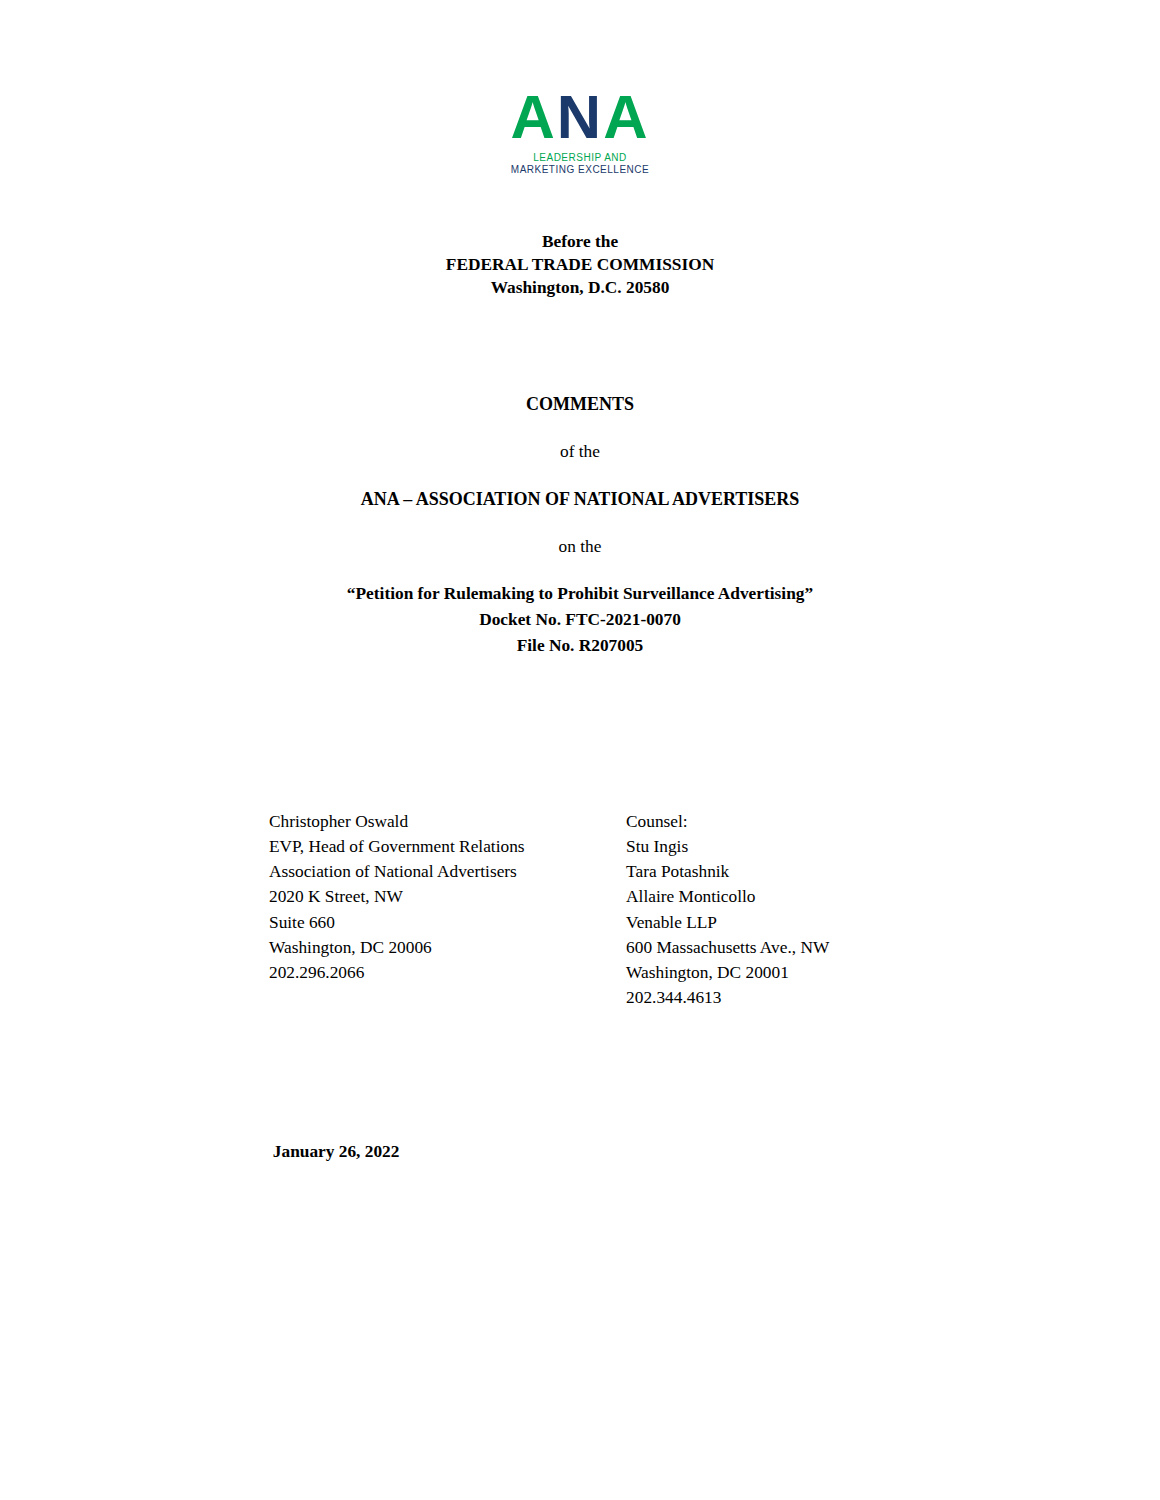ANA
LEADERSHIP AND
MARKETING EXCELLENCE
Before the
FEDERAL TRADE COMMISSION
Washington, D.C. 20580
COMMENTS
of the
ANA – ASSOCIATION OF NATIONAL ADVERTISERS
on the
“Petition for Rulemaking to Prohibit Surveillance Advertising”
Docket No. FTC-2021-0070
File No. R207005
| Christopher Oswald EVP, Head of Government Relations Association of National Advertisers 2020 K Street, NW Suite 660 Washington, DC 20006 202.296.2066 | Counsel: Stu Ingis Tara Potashnik Allaire Monticollo Venable LLP 600 Massachusetts Ave., NW Washington, DC 20001 202.344.4613 |
January 26, 2022